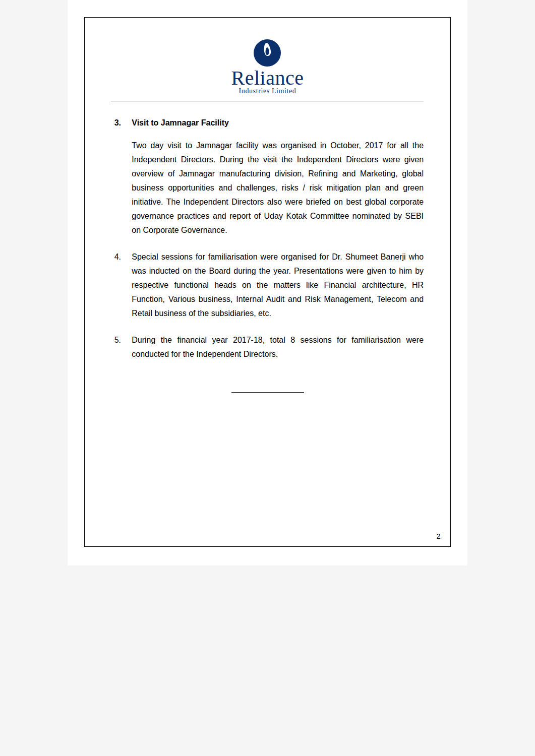Reliance
Industries Limited
Visit to Jamnagar Facility
Two day visit to Jamnagar facility was organised in October, 2017 for all the Independent Directors. During the visit the Independent Directors were given overview of Jamnagar manufacturing division, Refining and Marketing, global business opportunities and challenges, risks / risk mitigation plan and green initiative. The Independent Directors also were briefed on best global corporate governance practices and report of Uday Kotak Committee nominated by SEBI on Corporate Governance.
Special sessions for familiarisation were organised for Dr. Shumeet Banerji who was inducted on the Board during the year. Presentations were given to him by respective functional heads on the matters like Financial architecture, HR Function, Various business, Internal Audit and Risk Management, Telecom and Retail business of the subsidiaries, etc.
During the financial year 2017-18, total 8 sessions for familiarisation were conducted for the Independent Directors.
2